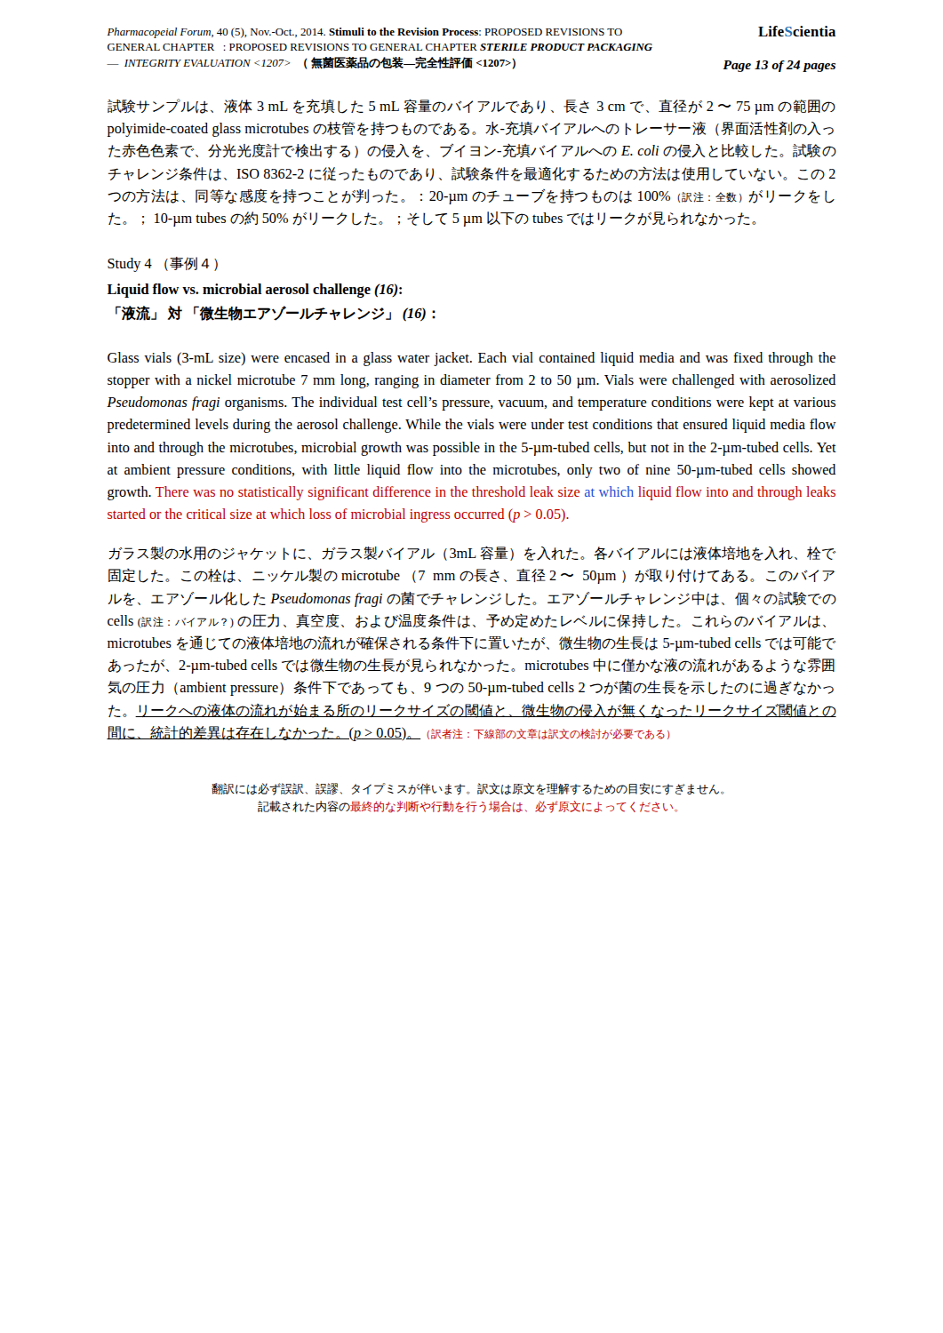LifeScientia Pharmacopeial Forum, 40 (5), Nov.-Oct., 2014. Stimuli to the Revision Process: PROPOSED REVISIONS TO GENERAL CHAPTER : PROPOSED REVISIONS TO GENERAL CHAPTER STERILE PRODUCT PACKAGING Page 13 of 24 pages — INTEGRITY EVALUATION <1207> （ 無菌医薬品の包装―完全性評価 <1207>）
試験サンプルは、液体 3 mL を充填した 5 mL 容量のバイアルであり、長さ 3 cm で、直径が 2 〜 75 µm の範囲の polyimide-coated glass microtubes の枝管を持つものである。水-充填バイアルへのトレーサー液（界面活性剤の入った赤色色素で、分光光度計で検出する）の侵入を、ブイヨン-充填バイアルへの E. coli の侵入と比較した。試験のチャレンジ条件は、ISO 8362-2 に従ったものであり、試験条件を最適化するための方法は使用していない。この 2 つの方法は、同等な感度を持つことが判った。：20-µm のチューブを持つものは 100%（訳注：全数）がリークをした。； 10-µm tubes の約 50% がリークした。；そして 5 µm 以下の tubes ではリークが見られなかった。
Study 4 （事例４）
Liquid flow vs. microbial aerosol challenge (16):
「液流」 対 「微生物エアゾールチャレンジ」 (16)：
Glass vials (3-mL size) were encased in a glass water jacket. Each vial contained liquid media and was fixed through the stopper with a nickel microtube 7 mm long, ranging in diameter from 2 to 50 µm. Vials were challenged with aerosolized Pseudomonas fragi organisms. The individual test cell’s pressure, vacuum, and temperature conditions were kept at various predetermined levels during the aerosol challenge. While the vials were under test conditions that ensured liquid media flow into and through the microtubes, microbial growth was possible in the 5-µm-tubed cells, but not in the 2-µm-tubed cells. Yet at ambient pressure conditions, with little liquid flow into the microtubes, only two of nine 50-µm-tubed cells showed growth. There was no statistically significant difference in the threshold leak size at which liquid flow into and through leaks started or the critical size at which loss of microbial ingress occurred (p > 0.05).
ガラス製の水用のジャケットに、ガラス製バイアル（3mL 容量）を入れた。各バイアルには液体培地を入れ、栓で固定した。この栓は、ニッケル製の microtube （7 mm の長さ、直径 2 〜 50µm ）が取り付けてある。このバイアルを、エアゾール化した Pseudomonas fragi の菌でチャレンジした。エアゾールチャレンジ中は、個々の試験での cells (訳注：バイアル？) の圧力、真空度、および温度条件は、予め定めたレベルに保持した。これらのバイアルは、microtubes を通じての液体培地の流れが確保される条件下に置いたが、微生物の生長は 5-µm-tubed cells では可能であったが、2-µm-tubed cells では微生物の生長が見られなかった。microtubes 中に僅かな液の流れがあるような雰囲気の圧力（ambient pressure）条件下であっても、9 つの 50-µm-tubed cells 2 つが菌の生長を示したのに過ぎなかった。リークへの液体の流れが始まる所のリークサイズの閾値と、微生物の侵入が無くなったリークサイズ閾値との間に、統計的差異は存在しなかった。(p > 0.05)。（訳者注：下線部の文章は訳文の検討が必要である）
翻訳には必ず誤訳、誤謬、タイプミスが伴います。訳文は原文を理解するための目安にすぎません。
記載された内容の最終的な判断や行動を行う場合は、必ず原文によってください。